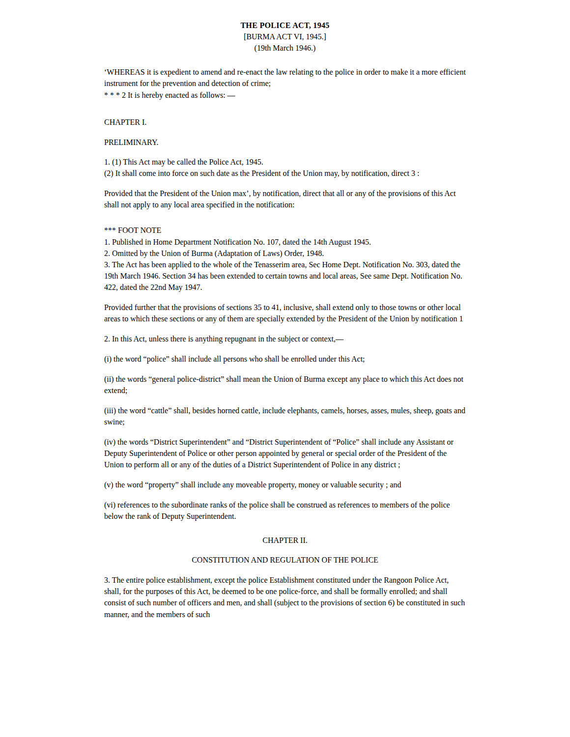THE POLICE ACT, 1945
[BURMA ACT VI, 1945.]
(19th March 1946.)
‘WHEREAS it is expedient to amend and re-enact the law relating to the police in order to make it a more efficient instrument for the prevention and detection of crime;
* * * 2 It is hereby enacted as follows: —
CHAPTER I.
PRELIMINARY.
1. (1) This Act may be called the Police Act, 1945.
(2) It shall come into force on such date as the President of the Union may, by notification, direct 3 :
Provided that the President of the Union max’, by notification, direct that all or any of the provisions of this Act shall not apply to any local area specified in the notification:
*** FOOT NOTE
1. Published in Home Department Notification No. 107, dated the 14th August 1945.
2. Omitted by the Union of Burma (Adaptation of Laws) Order, 1948.
3. The Act has been applied to the whole of the Tenasserim area, Sec Home Dept. Notification No. 303, dated the 19th March 1946. Section 34 has been extended to certain towns and local areas, See same Dept. Notification No. 422, dated the 22nd May 1947.
Provided further that the provisions of sections 35 to 41, inclusive, shall extend only to those towns or other local areas to which these sections or any of them are specially extended by the President of the Union by notification 1
2. In this Act, unless there is anything repugnant in the subject or context,—
(i) the word “police” shall include all persons who shall be enrolled under this Act;
(ii) the words “general police-district” shall mean the Union of Burma except any place to which this Act does not extend;
(iii) the word “cattle” shall, besides horned cattle, include elephants, camels, horses, asses, mules, sheep, goats and swine;
(iv) the words “District Superintendent” and “District Superintendent of “Police” shall include any Assistant or Deputy Superintendent of Police or other person appointed by general or special order of the President of the Union to perform all or any of the duties of a District Superintendent of Police in any district ;
(v) the word “property” shall include any moveable property, money or valuable security ; and
(vi) references to the subordinate ranks of the police shall be construed as references to members of the police below the rank of Deputy Superintendent.
CHAPTER II.
CONSTITUTION AND REGULATION OF THE POLICE
3. The entire police establishment, except the police Establishment constituted under the Rangoon Police Act, shall, for the purposes of this Act, be deemed to be one police-force, and shall be formally enrolled; and shall consist of such number of officers and men, and shall (subject to the provisions of section 6) be constituted in such manner, and the members of such